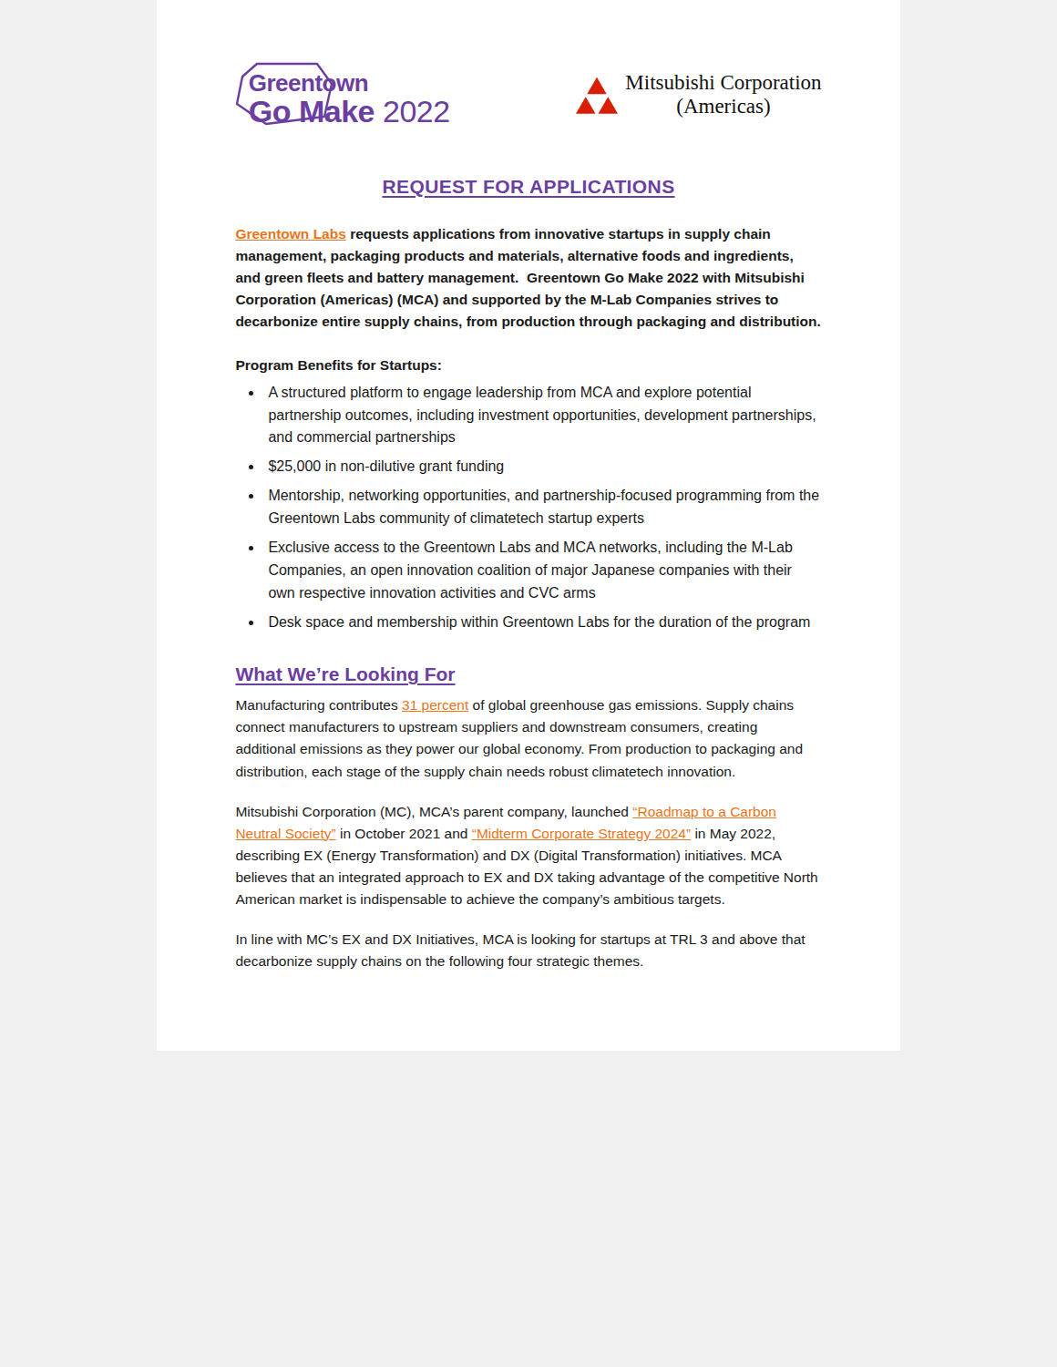Greentown Go Make 2022
Mitsubishi Corporation (Americas)
REQUEST FOR APPLICATIONS
Greentown Labs requests applications from innovative startups in supply chain management, packaging products and materials, alternative foods and ingredients, and green fleets and battery management. Greentown Go Make 2022 with Mitsubishi Corporation (Americas) (MCA) and supported by the M-Lab Companies strives to decarbonize entire supply chains, from production through packaging and distribution.
Program Benefits for Startups:
A structured platform to engage leadership from MCA and explore potential partnership outcomes, including investment opportunities, development partnerships, and commercial partnerships
$25,000 in non-dilutive grant funding
Mentorship, networking opportunities, and partnership-focused programming from the Greentown Labs community of climatetech startup experts
Exclusive access to the Greentown Labs and MCA networks, including the M-Lab Companies, an open innovation coalition of major Japanese companies with their own respective innovation activities and CVC arms
Desk space and membership within Greentown Labs for the duration of the program
What We’re Looking For
Manufacturing contributes 31 percent of global greenhouse gas emissions. Supply chains connect manufacturers to upstream suppliers and downstream consumers, creating additional emissions as they power our global economy. From production to packaging and distribution, each stage of the supply chain needs robust climatetech innovation.
Mitsubishi Corporation (MC), MCA’s parent company, launched “Roadmap to a Carbon Neutral Society” in October 2021 and “Midterm Corporate Strategy 2024” in May 2022, describing EX (Energy Transformation) and DX (Digital Transformation) initiatives. MCA believes that an integrated approach to EX and DX taking advantage of the competitive North American market is indispensable to achieve the company’s ambitious targets.
In line with MC’s EX and DX Initiatives, MCA is looking for startups at TRL 3 and above that decarbonize supply chains on the following four strategic themes.